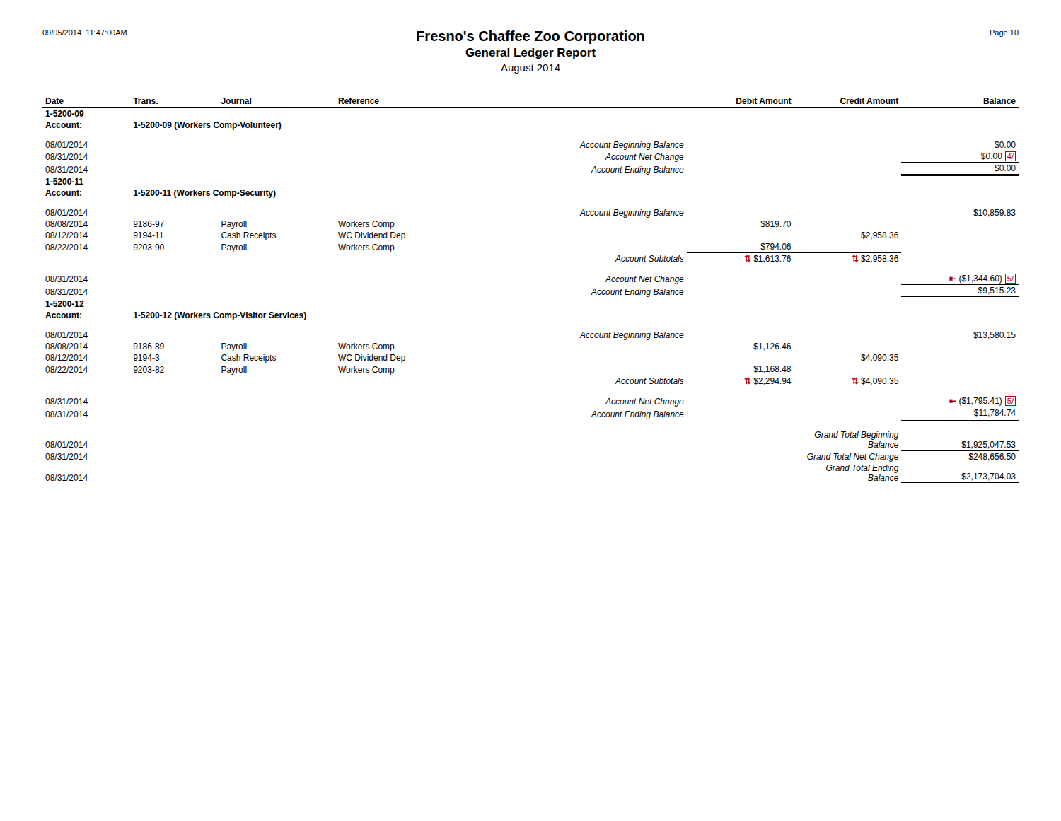09/05/2014 11:47:00AM
Page 10
Fresno's Chaffee Zoo Corporation
General Ledger Report
August 2014
| Date | Trans. | Journal | Reference | | Debit Amount | Credit Amount | Balance |
| --- | --- | --- | --- | --- | --- | --- | --- |
| 1-5200-09 |
| Account: | 1-5200-09 (Workers Comp-Volunteer) |
| 08/01/2014 | | | Account Beginning Balance | | | $0.00 |
| 08/31/2014 | | | Account Net Change | | | $0.00 4/ |
| 08/31/2014 | | | Account Ending Balance | | | $0.00 |
| 1-5200-11 |
| Account: | 1-5200-11 (Workers Comp-Security) |
| 08/01/2014 | | | Account Beginning Balance | | | $10,859.83 |
| 08/08/2014 | 9186-97 | Payroll | Workers Comp | | $819.70 | | |
| 08/12/2014 | 9194-11 | Cash Receipts | WC Dividend Dep | | | $2,958.36 | |
| 08/22/2014 | 9203-90 | Payroll | Workers Comp | | $794.06 | | |
| | | | Account Subtotals | ⇅ $1,613.76 | ⇅ $2,958.36 | |
| 08/31/2014 | | | Account Net Change | | | ⇤ ($1,344.60) 5/ |
| 08/31/2014 | | | Account Ending Balance | | | $9,515.23 |
| 1-5200-12 |
| Account: | 1-5200-12 (Workers Comp-Visitor Services) |
| 08/01/2014 | | | Account Beginning Balance | | | $13,580.15 |
| 08/08/2014 | 9186-89 | Payroll | Workers Comp | | $1,126.46 | | |
| 08/12/2014 | 9194-3 | Cash Receipts | WC Dividend Dep | | | $4,090.35 | |
| 08/22/2014 | 9203-82 | Payroll | Workers Comp | | $1,168.48 | | |
| | | | Account Subtotals | ⇅ $2,294.94 | ⇅ $4,090.35 | |
| 08/31/2014 | | | Account Net Change | | | ⇤ ($1,795.41) 5/ |
| 08/31/2014 | | | Account Ending Balance | | | $11,784.74 |
| 08/01/2014 | | | | | | Grand Total Beginning Balance | $1,925,047.53 |
| 08/31/2014 | | | | | | Grand Total Net Change | $248,656.50 |
| 08/31/2014 | | | | | | Grand Total Ending Balance | $2,173,704.03 |